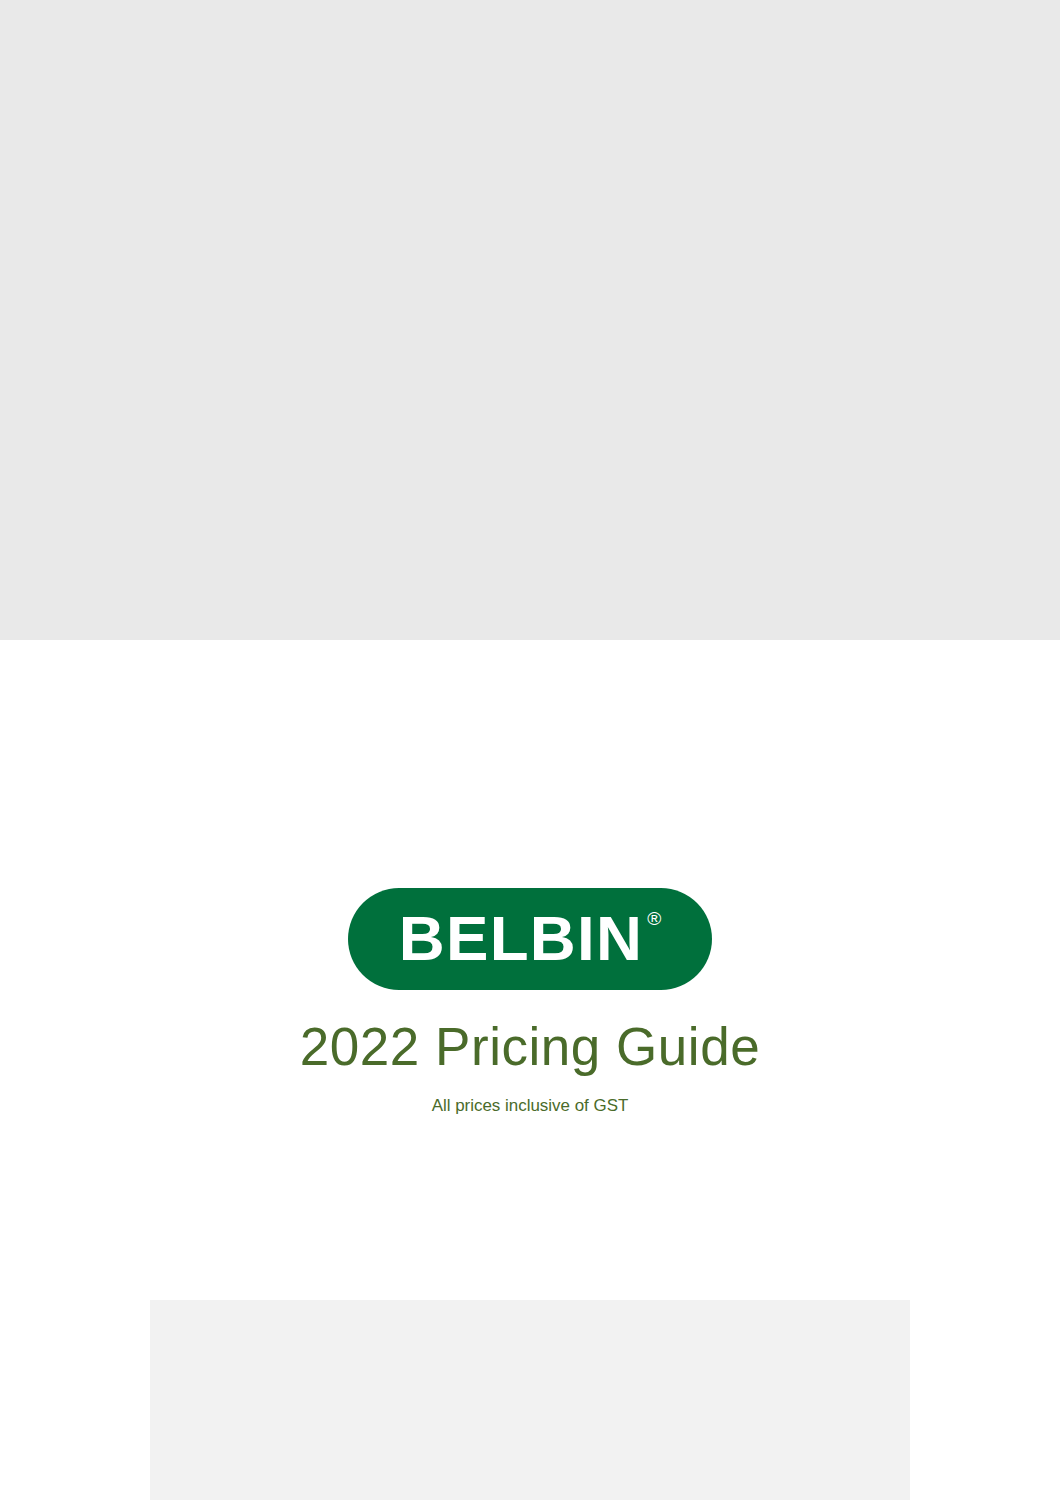BELBIN®
2022 Pricing Guide
All prices inclusive of GST